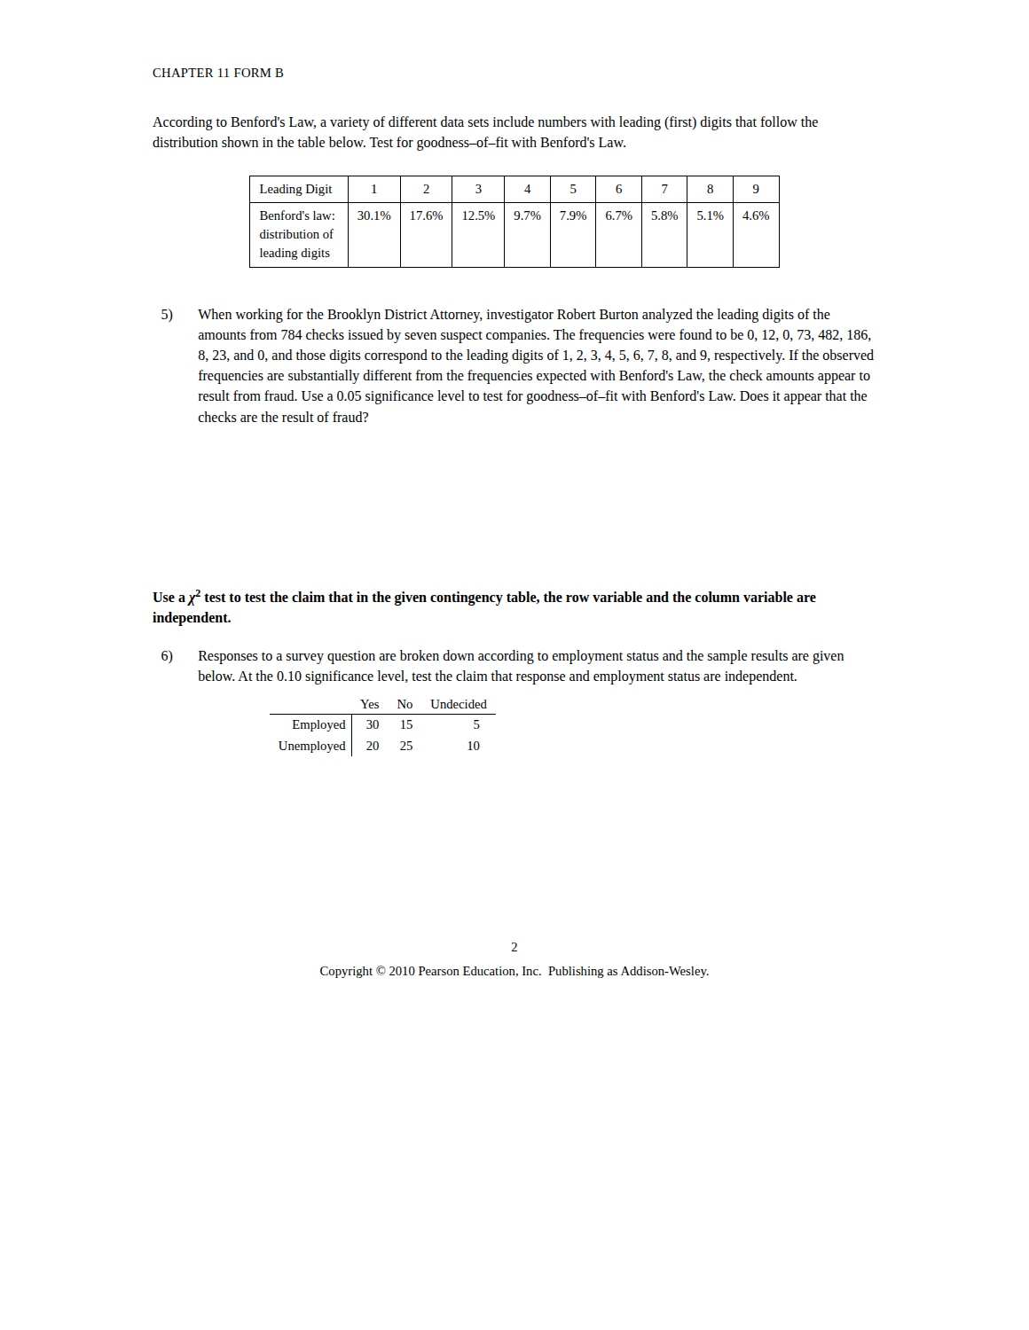CHAPTER 11 FORM B
According to Benford's Law, a variety of different data sets include numbers with leading (first) digits that follow the distribution shown in the table below. Test for goodness–of–fit with Benford's Law.
| Leading Digit | 1 | 2 | 3 | 4 | 5 | 6 | 7 | 8 | 9 |
| Benford's law: distribution of leading digits | 30.1% | 17.6% | 12.5% | 9.7% | 7.9% | 6.7% | 5.8% | 5.1% | 4.6% |
5) When working for the Brooklyn District Attorney, investigator Robert Burton analyzed the leading digits of the amounts from 784 checks issued by seven suspect companies. The frequencies were found to be 0, 12, 0, 73, 482, 186, 8, 23, and 0, and those digits correspond to the leading digits of 1, 2, 3, 4, 5, 6, 7, 8, and 9, respectively. If the observed frequencies are substantially different from the frequencies expected with Benford's Law, the check amounts appear to result from fraud. Use a 0.05 significance level to test for goodness–of–fit with Benford's Law. Does it appear that the checks are the result of fraud?
Use a χ2 test to test the claim that in the given contingency table, the row variable and the column variable are independent.
6) Responses to a survey question are broken down according to employment status and the sample results are given below. At the 0.10 significance level, test the claim that response and employment status are independent.
| | Yes | No | Undecided |
| --- | --- | --- | --- |
| Employed | 30 | 15 | 5 |
| Unemployed | 20 | 25 | 10 |
2
Copyright © 2010 Pearson Education, Inc. Publishing as Addison-Wesley.